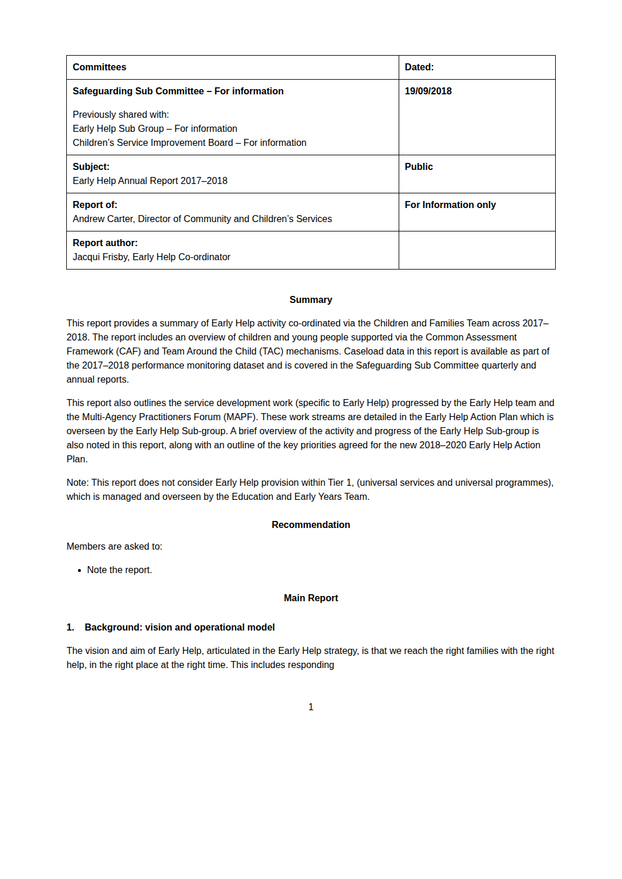| Committees | Dated: |
| Safeguarding Sub Committee – For information Previously shared with: Early Help Sub Group – For information Children’s Service Improvement Board – For information | 19/09/2018 |
| Subject: Early Help Annual Report 2017–2018 | Public |
| Report of: Andrew Carter, Director of Community and Children’s Services | For Information only |
| Report author: Jacqui Frisby, Early Help Co-ordinator | |
Summary
This report provides a summary of Early Help activity co-ordinated via the Children and Families Team across 2017–2018. The report includes an overview of children and young people supported via the Common Assessment Framework (CAF) and Team Around the Child (TAC) mechanisms. Caseload data in this report is available as part of the 2017–2018 performance monitoring dataset and is covered in the Safeguarding Sub Committee quarterly and annual reports.
This report also outlines the service development work (specific to Early Help) progressed by the Early Help team and the Multi-Agency Practitioners Forum (MAPF). These work streams are detailed in the Early Help Action Plan which is overseen by the Early Help Sub-group. A brief overview of the activity and progress of the Early Help Sub-group is also noted in this report, along with an outline of the key priorities agreed for the new 2018–2020 Early Help Action Plan.
Note: This report does not consider Early Help provision within Tier 1, (universal services and universal programmes), which is managed and overseen by the Education and Early Years Team.
Recommendation
Members are asked to:
Note the report.
Main Report
1. Background: vision and operational model
The vision and aim of Early Help, articulated in the Early Help strategy, is that we reach the right families with the right help, in the right place at the right time. This includes responding
1